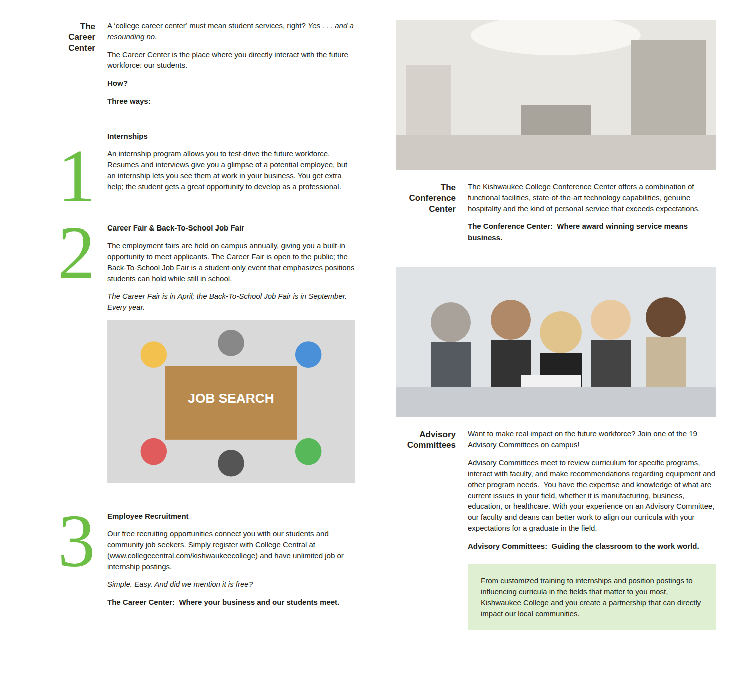The
Career
Center
A ‘college career center’ must mean student services, right? Yes . . . and a resounding no.
The Career Center is the place where you directly interact with the future workforce: our students.
How?
Three ways:
1
Internships
An internship program allows you to test-drive the future workforce. Resumes and interviews give you a glimpse of a potential employee, but an internship lets you see them at work in your business. You get extra help; the student gets a great opportunity to develop as a professional.
2
Career Fair & Back-To-School Job Fair
The employment fairs are held on campus annually, giving you a built-in opportunity to meet applicants. The Career Fair is open to the public; the Back-To-School Job Fair is a student-only event that emphasizes positions students can hold while still in school.
The Career Fair is in April; the Back-To-School Job Fair is in September. Every year.
3
Employee Recruitment
Our free recruiting opportunities connect you with our students and community job seekers. Simply register with College Central at (www.collegecentral.com/kishwaukeecollege) and have unlimited job or internship postings.
Simple. Easy. And did we mention it is free?
The Career Center: Where your business and our students meet.
The
Conference
Center
The Kishwaukee College Conference Center offers a combination of functional facilities, state-of-the-art technology capabilities, genuine hospitality and the kind of personal service that exceeds expectations.
The Conference Center: Where award winning service means business.
Advisory
Committees
Want to make real impact on the future workforce? Join one of the 19 Advisory Committees on campus!
Advisory Committees meet to review curriculum for specific programs, interact with faculty, and make recommendations regarding equipment and other program needs. You have the expertise and knowledge of what are current issues in your field, whether it is manufacturing, business, education, or healthcare. With your experience on an Advisory Committee, our faculty and deans can better work to align our curricula with your expectations for a graduate in the field.
Advisory Committees: Guiding the classroom to the work world.
From customized training to internships and position postings to influencing curricula in the fields that matter to you most, Kishwaukee College and you create a partnership that can directly impact our local communities.